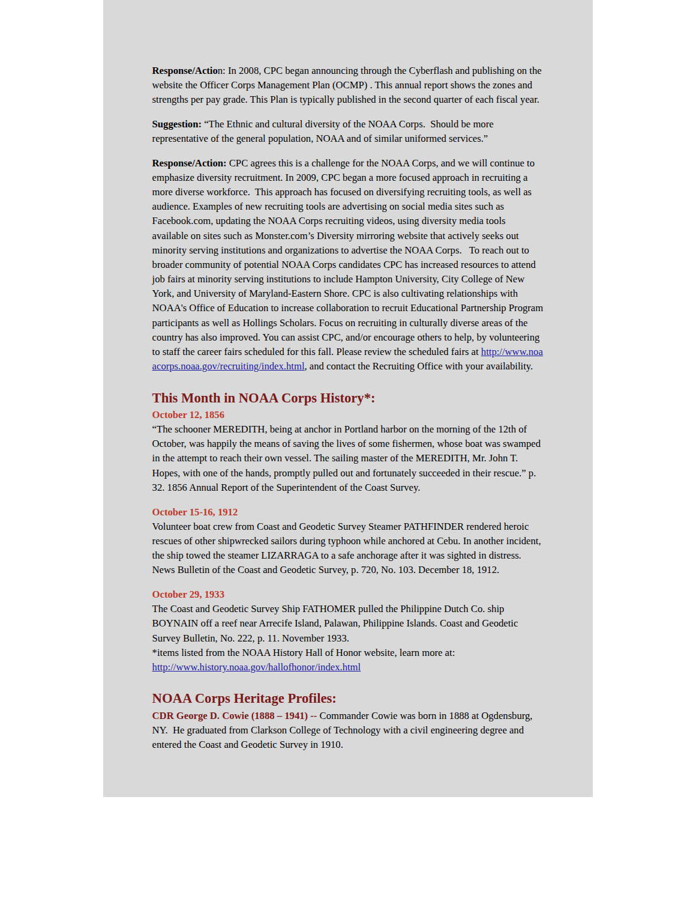Response/Action: In 2008, CPC began announcing through the Cyberflash and publishing on the website the Officer Corps Management Plan (OCMP) . This annual report shows the zones and strengths per pay grade. This Plan is typically published in the second quarter of each fiscal year.
Suggestion: “The Ethnic and cultural diversity of the NOAA Corps. Should be more representative of the general population, NOAA and of similar uniformed services.”
Response/Action: CPC agrees this is a challenge for the NOAA Corps, and we will continue to emphasize diversity recruitment. In 2009, CPC began a more focused approach in recruiting a more diverse workforce. This approach has focused on diversifying recruiting tools, as well as audience. Examples of new recruiting tools are advertising on social media sites such as Facebook.com, updating the NOAA Corps recruiting videos, using diversity media tools available on sites such as Monster.com’s Diversity mirroring website that actively seeks out minority serving institutions and organizations to advertise the NOAA Corps. To reach out to broader community of potential NOAA Corps candidates CPC has increased resources to attend job fairs at minority serving institutions to include Hampton University, City College of New York, and University of Maryland-Eastern Shore. CPC is also cultivating relationships with NOAA's Office of Education to increase collaboration to recruit Educational Partnership Program participants as well as Hollings Scholars. Focus on recruiting in culturally diverse areas of the country has also improved. You can assist CPC, and/or encourage others to help, by volunteering to staff the career fairs scheduled for this fall. Please review the scheduled fairs at http://www.noaacorps.noaa.gov/recruiting/index.html, and contact the Recruiting Office with your availability.
This Month in NOAA Corps History*:
October 12, 1856
“The schooner MEREDITH, being at anchor in Portland harbor on the morning of the 12th of October, was happily the means of saving the lives of some fishermen, whose boat was swamped in the attempt to reach their own vessel. The sailing master of the MEREDITH, Mr. John T. Hopes, with one of the hands, promptly pulled out and fortunately succeeded in their rescue.” p. 32. 1856 Annual Report of the Superintendent of the Coast Survey.
October 15-16, 1912
Volunteer boat crew from Coast and Geodetic Survey Steamer PATHFINDER rendered heroic rescues of other shipwrecked sailors during typhoon while anchored at Cebu. In another incident, the ship towed the steamer LIZARRAGA to a safe anchorage after it was sighted in distress. News Bulletin of the Coast and Geodetic Survey, p. 720, No. 103. December 18, 1912.
October 29, 1933
The Coast and Geodetic Survey Ship FATHOMER pulled the Philippine Dutch Co. ship BOYNAIN off a reef near Arrecife Island, Palawan, Philippine Islands. Coast and Geodetic Survey Bulletin, No. 222, p. 11. November 1933.
*items listed from the NOAA History Hall of Honor website, learn more at:
http://www.history.noaa.gov/hallofhonor/index.html
NOAA Corps Heritage Profiles:
CDR George D. Cowie (1888 – 1941) -- Commander Cowie was born in 1888 at Ogdensburg, NY. He graduated from Clarkson College of Technology with a civil engineering degree and entered the Coast and Geodetic Survey in 1910.